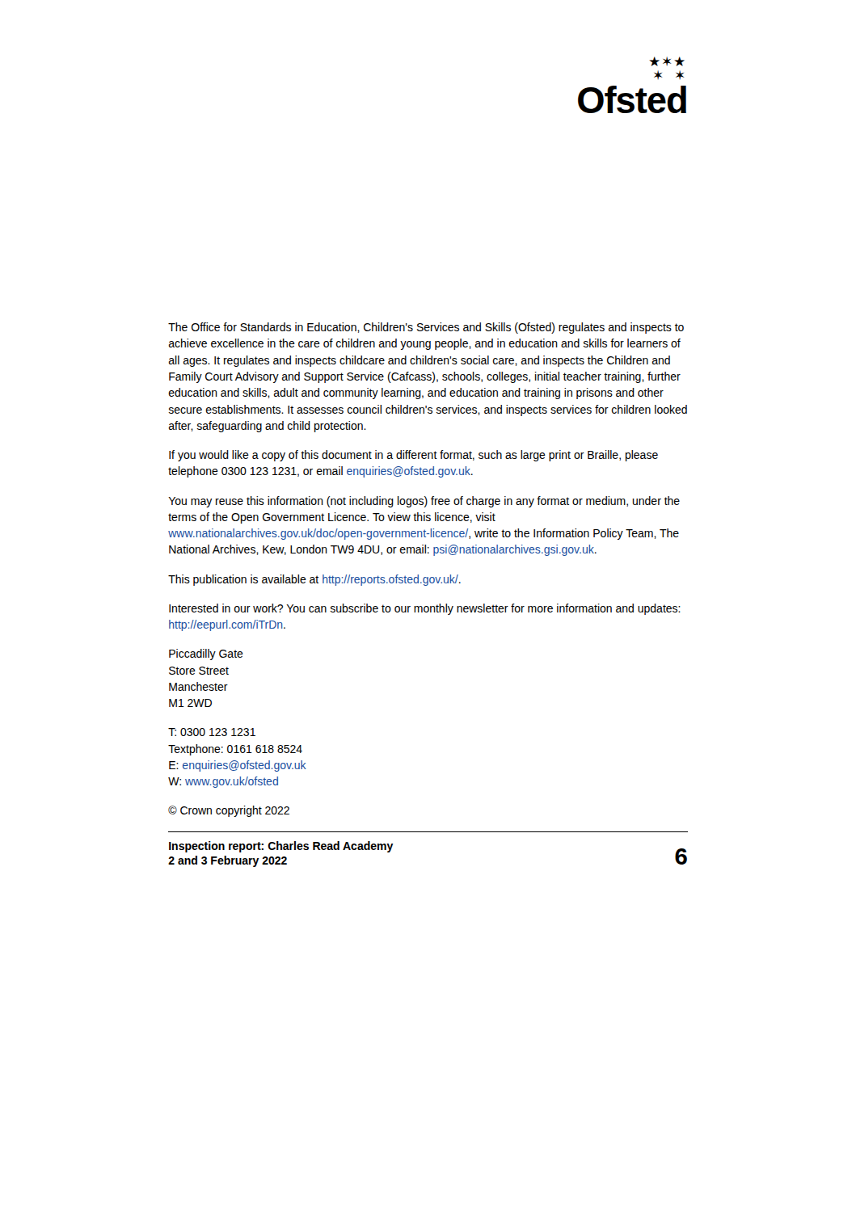★✶★
✶ ✶
Ofsted
The Office for Standards in Education, Children's Services and Skills (Ofsted) regulates and inspects to achieve excellence in the care of children and young people, and in education and skills for learners of all ages. It regulates and inspects childcare and children's social care, and inspects the Children and Family Court Advisory and Support Service (Cafcass), schools, colleges, initial teacher training, further education and skills, adult and community learning, and education and training in prisons and other secure establishments. It assesses council children's services, and inspects services for children looked after, safeguarding and child protection.
If you would like a copy of this document in a different format, such as large print or Braille, please telephone 0300 123 1231, or email enquiries@ofsted.gov.uk.
You may reuse this information (not including logos) free of charge in any format or medium, under the terms of the Open Government Licence. To view this licence, visit www.nationalarchives.gov.uk/doc/open-government-licence/, write to the Information Policy Team, The National Archives, Kew, London TW9 4DU, or email: psi@nationalarchives.gsi.gov.uk.
This publication is available at http://reports.ofsted.gov.uk/.
Interested in our work? You can subscribe to our monthly newsletter for more information and updates:
http://eepurl.com/iTrDn.
Piccadilly Gate
Store Street
Manchester
M1 2WD
T: 0300 123 1231
Textphone: 0161 618 8524
E: enquiries@ofsted.gov.uk
W: www.gov.uk/ofsted
© Crown copyright 2022
Inspection report: Charles Read Academy
2 and 3 February 2022
6